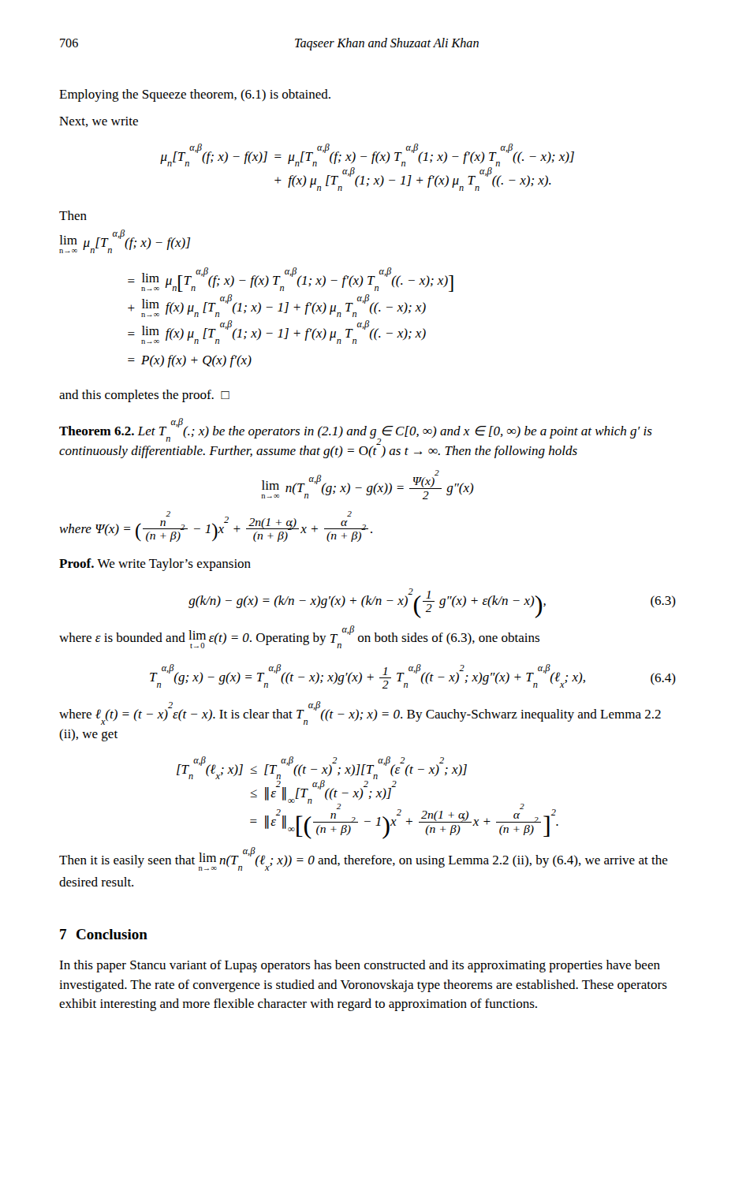706 Taqseer Khan and Shuzaat Ali Khan
Employing the Squeeze theorem, (6.1) is obtained.
Next, we write
| μ n [T n α,β (f; x) − f(x)] | = | μ n [T n α,β (f; x) − f(x) T n α,β (1; x) − f′(x) T n α,β ((. − x); x)] |
| | + | f(x) μ n [T n α,β (1; x) − 1] + f′(x) μ n T n α,β ((. − x); x). |
Then
lim n→∞ μn[Tnα,β(f; x) − f(x)]
| | = | lim n→∞ μ n [ T n α,β (f; x) − f(x) T n α,β (1; x) − f′(x) T n α,β ((. − x); x) ] |
| | + | lim n→∞ f(x) μ n [T n α,β (1; x) − 1] + f′(x) μ n T n α,β ((. − x); x) |
| | = | lim n→∞ f(x) μ n [T n α,β (1; x) − 1] + f′(x) μ n T n α,β ((. − x); x) |
| | = | P(x) f(x) + Q(x) f′(x) |
and this completes the proof. □
Theorem 6.2. Let Tnα,β(.; x) be the operators in (2.1) and g ∈ C[0, ∞) and x ∈ [0, ∞) be a point at which g′ is continuously differentiable. Further, assume that g(t) = O(t2) as t → ∞. Then the following holds
lim n→∞ n(Tnα,β(g; x) − g(x)) = Ψ(x)22 g″(x)
where Ψ(x) = (n2(n + β)2 − 1) x2 + 2n(1 + α)(n + β)2x + α2(n + β)2.
Proof. We write Taylor’s expansion
g(k/n) − g(x) = (k/n − x)g′(x) + (k/n − x)2(12 g″(x) + ε(k/n − x)), (6.3)
where ε is bounded and lim t→0 ε(t) = 0. Operating by Tnα,β on both sides of (6.3), one obtains
Tnα,β(g; x) − g(x) = Tnα,β((t − x); x)g′(x) + 12 Tnα,β((t − x)2; x)g″(x) + Tnα,β(ℓx; x), (6.4)
where ℓx(t) = (t − x)2ε(t − x). It is clear that Tnα,β((t − x); x) = 0. By Cauchy-Schwarz inequality and Lemma 2.2 (ii), we get
| [T n α,β (ℓ x ; x)] | ≤ | [T n α,β ((t − x) 2 ; x)][T n α,β (ε 2 (t − x) 2 ; x)] |
| | ≤ | ∥ ε 2 ∥ ∞ [T n α,β ((t − x) 2 ; x)] 2 |
| | = | ∥ ε 2 ∥ ∞ [ ( n 2 (n + β) 2 − 1 ) x 2 + 2n(1 + α) (n + β) 2 x + α 2 (n + β) 2 ] 2 . |
Then it is easily seen that lim n→∞n(Tnα,β(ℓx; x)) = 0 and, therefore, on using Lemma 2.2 (ii), by (6.4), we arrive at the desired result.
7 Conclusion
In this paper Stancu variant of Lupaş operators has been constructed and its approximating properties have been investigated. The rate of convergence is studied and Voronovskaja type theorems are established. These operators exhibit interesting and more flexible character with regard to approximation of functions.